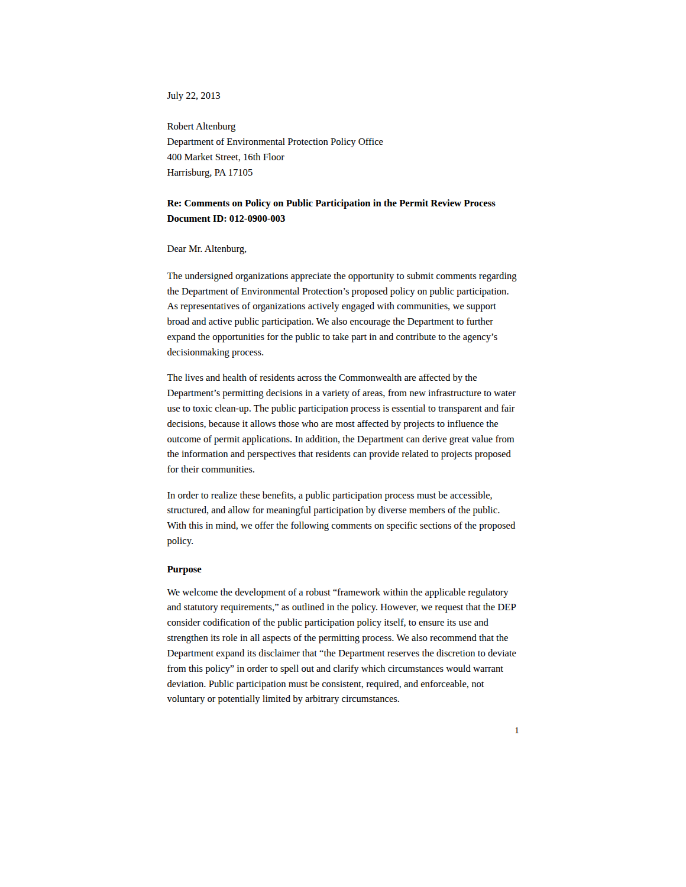July 22, 2013
Robert Altenburg Department of Environmental Protection Policy Office 400 Market Street, 16th Floor Harrisburg, PA 17105
Re: Comments on Policy on Public Participation in the Permit Review Process Document ID: 012-0900-003
Dear Mr. Altenburg,
The undersigned organizations appreciate the opportunity to submit comments regarding the Department of Environmental Protection’s proposed policy on public participation. As representatives of organizations actively engaged with communities, we support broad and active public participation. We also encourage the Department to further expand the opportunities for the public to take part in and contribute to the agency’s decisionmaking process.
The lives and health of residents across the Commonwealth are affected by the Department’s permitting decisions in a variety of areas, from new infrastructure to water use to toxic clean-up. The public participation process is essential to transparent and fair decisions, because it allows those who are most affected by projects to influence the outcome of permit applications. In addition, the Department can derive great value from the information and perspectives that residents can provide related to projects proposed for their communities.
In order to realize these benefits, a public participation process must be accessible, structured, and allow for meaningful participation by diverse members of the public. With this in mind, we offer the following comments on specific sections of the proposed policy.
Purpose
We welcome the development of a robust “framework within the applicable regulatory and statutory requirements,” as outlined in the policy. However, we request that the DEP consider codification of the public participation policy itself, to ensure its use and strengthen its role in all aspects of the permitting process. We also recommend that the Department expand its disclaimer that “the Department reserves the discretion to deviate from this policy” in order to spell out and clarify which circumstances would warrant deviation. Public participation must be consistent, required, and enforceable, not voluntary or potentially limited by arbitrary circumstances.
1